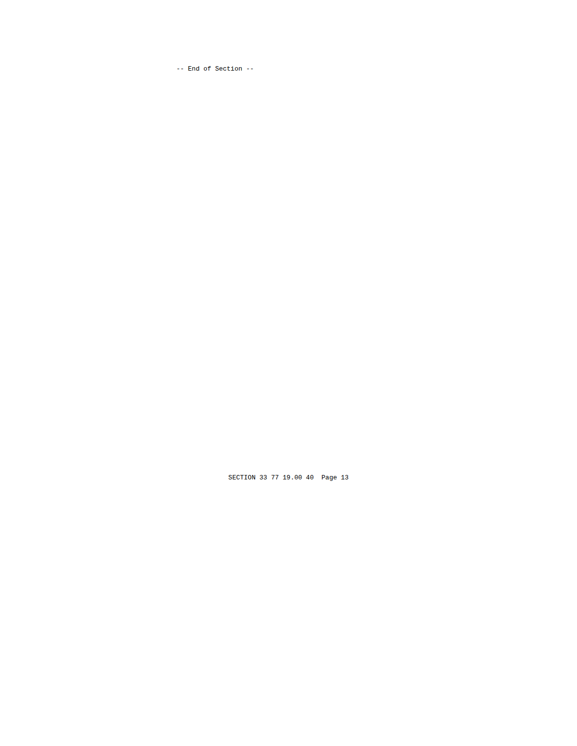-- End of Section --
SECTION 33 77 19.00 40 Page 13